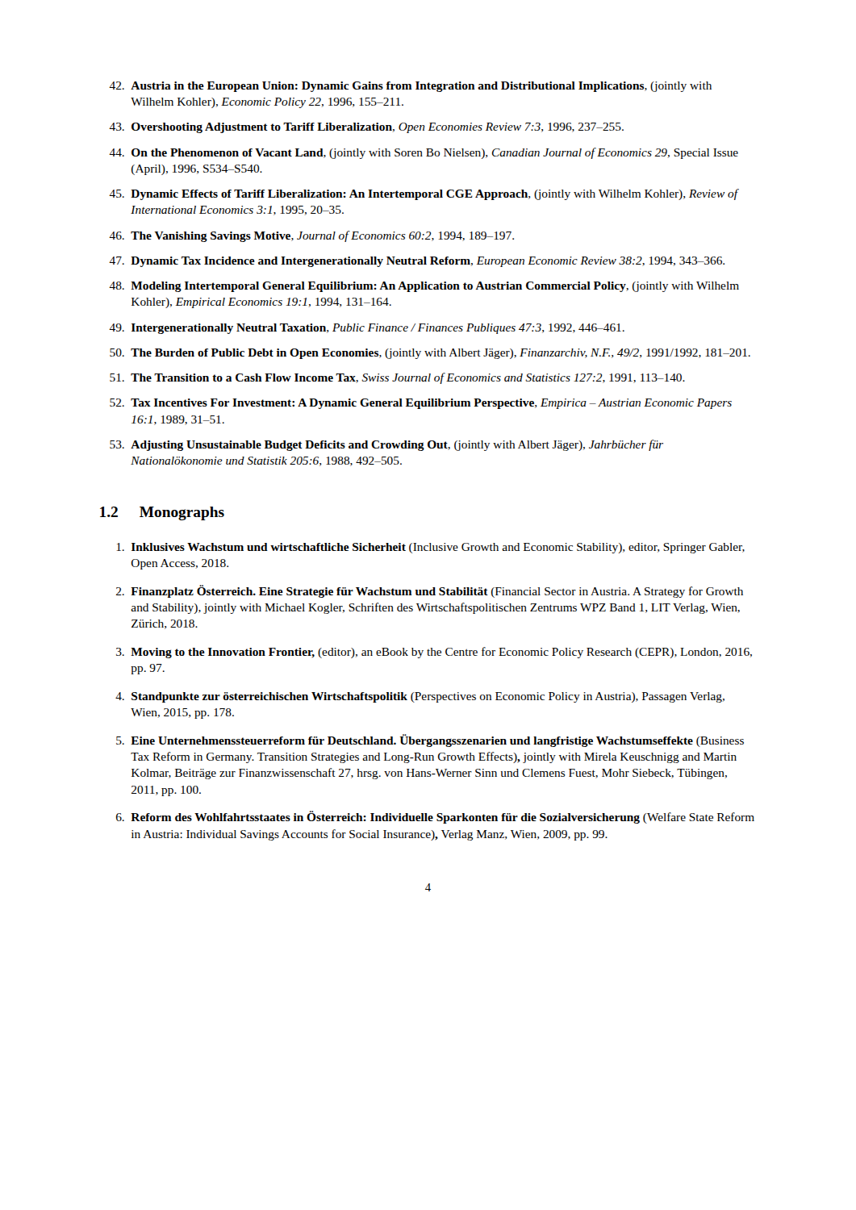42. Austria in the European Union: Dynamic Gains from Integration and Distributional Implications, (jointly with Wilhelm Kohler), Economic Policy 22, 1996, 155–211.
43. Overshooting Adjustment to Tariff Liberalization, Open Economies Review 7:3, 1996, 237–255.
44. On the Phenomenon of Vacant Land, (jointly with Soren Bo Nielsen), Canadian Journal of Economics 29, Special Issue (April), 1996, S534–S540.
45. Dynamic Effects of Tariff Liberalization: An Intertemporal CGE Approach, (jointly with Wilhelm Kohler), Review of International Economics 3:1, 1995, 20–35.
46. The Vanishing Savings Motive, Journal of Economics 60:2, 1994, 189–197.
47. Dynamic Tax Incidence and Intergenerationally Neutral Reform, European Economic Review 38:2, 1994, 343–366.
48. Modeling Intertemporal General Equilibrium: An Application to Austrian Commercial Policy, (jointly with Wilhelm Kohler), Empirical Economics 19:1, 1994, 131–164.
49. Intergenerationally Neutral Taxation, Public Finance / Finances Publiques 47:3, 1992, 446–461.
50. The Burden of Public Debt in Open Economies, (jointly with Albert Jäger), Finanzarchiv, N.F., 49/2, 1991/1992, 181–201.
51. The Transition to a Cash Flow Income Tax, Swiss Journal of Economics and Statistics 127:2, 1991, 113–140.
52. Tax Incentives For Investment: A Dynamic General Equilibrium Perspective, Empirica – Austrian Economic Papers 16:1, 1989, 31–51.
53. Adjusting Unsustainable Budget Deficits and Crowding Out, (jointly with Albert Jäger), Jahrbücher für Nationalökonomie und Statistik 205:6, 1988, 492–505.
1.2 Monographs
1. Inklusives Wachstum und wirtschaftliche Sicherheit (Inclusive Growth and Economic Stability), editor, Springer Gabler, Open Access, 2018.
2. Finanzplatz Österreich. Eine Strategie für Wachstum und Stabilität (Financial Sector in Austria. A Strategy for Growth and Stability), jointly with Michael Kogler, Schriften des Wirtschaftspolitischen Zentrums WPZ Band 1, LIT Verlag, Wien, Zürich, 2018.
3. Moving to the Innovation Frontier, (editor), an eBook by the Centre for Economic Policy Research (CEPR), London, 2016, pp. 97.
4. Standpunkte zur österreichischen Wirtschaftspolitik (Perspectives on Economic Policy in Austria), Passagen Verlag, Wien, 2015, pp. 178.
5. Eine Unternehmenssteuerreform für Deutschland. Übergangsszenarien und langfristige Wachstumseffekte (Business Tax Reform in Germany. Transition Strategies and Long-Run Growth Effects), jointly with Mirela Keuschnigg and Martin Kolmar, Beiträge zur Finanzwissenschaft 27, hrsg. von Hans-Werner Sinn und Clemens Fuest, Mohr Siebeck, Tübingen, 2011, pp. 100.
6. Reform des Wohlfahrtsstaates in Österreich: Individuelle Sparkonten für die Sozialversicherung (Welfare State Reform in Austria: Individual Savings Accounts for Social Insurance), Verlag Manz, Wien, 2009, pp. 99.
4